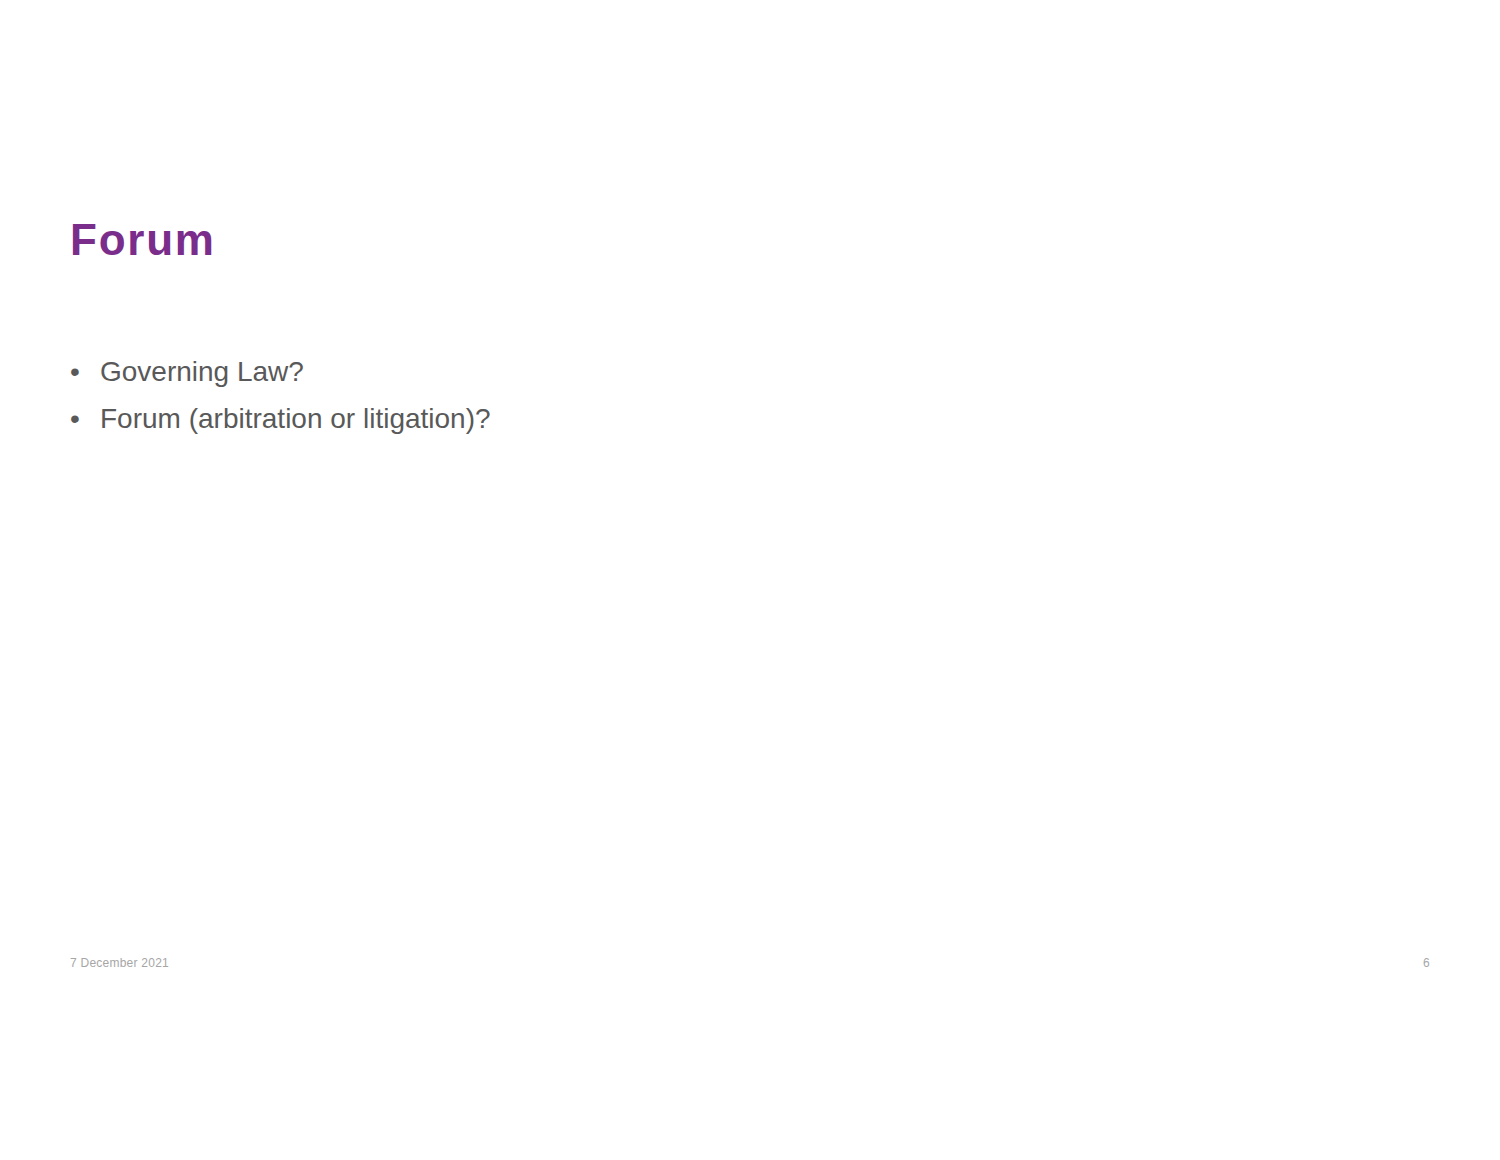Forum
Governing Law?
Forum (arbitration or litigation)?
7 December 2021 6